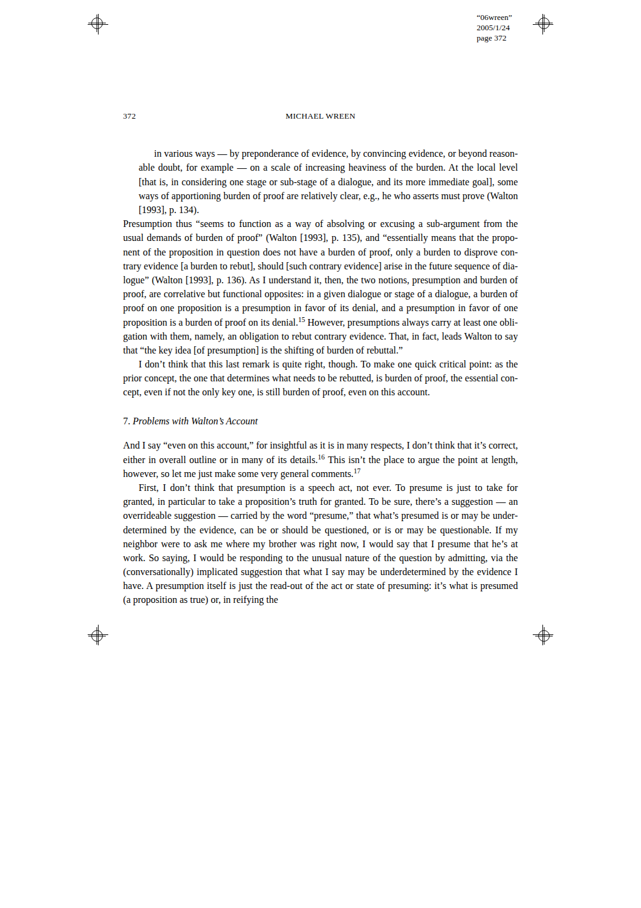“06wreen”
2005/1/24
page 372
372 MICHAEL WREEN
in various ways — by preponderance of evidence, by convincing evidence, or beyond reasonable doubt, for example — on a scale of increasing heaviness of the burden. At the local level [that is, in considering one stage or sub-stage of a dialogue, and its more immediate goal], some ways of apportioning burden of proof are relatively clear, e.g., he who asserts must prove (Walton [1993], p. 134).
Presumption thus “seems to function as a way of absolving or excusing a sub-argument from the usual demands of burden of proof” (Walton [1993], p. 135), and “essentially means that the proponent of the proposition in question does not have a burden of proof, only a burden to disprove contrary evidence [a burden to rebut], should [such contrary evidence] arise in the future sequence of dialogue” (Walton [1993], p. 136). As I understand it, then, the two notions, presumption and burden of proof, are correlative but functional opposites: in a given dialogue or stage of a dialogue, a burden of proof on one proposition is a presumption in favor of its denial, and a presumption in favor of one proposition is a burden of proof on its denial.15 However, presumptions always carry at least one obligation with them, namely, an obligation to rebut contrary evidence. That, in fact, leads Walton to say that “the key idea [of presumption] is the shifting of burden of rebuttal.”
I don’t think that this last remark is quite right, though. To make one quick critical point: as the prior concept, the one that determines what needs to be rebutted, is burden of proof, the essential concept, even if not the only key one, is still burden of proof, even on this account.
7. Problems with Walton’s Account
And I say “even on this account,” for insightful as it is in many respects, I don’t think that it’s correct, either in overall outline or in many of its details.16 This isn’t the place to argue the point at length, however, so let me just make some very general comments.17
First, I don’t think that presumption is a speech act, not ever. To presume is just to take for granted, in particular to take a proposition’s truth for granted. To be sure, there’s a suggestion — an overrideable suggestion — carried by the word “presume,” that what’s presumed is or may be underdetermined by the evidence, can be or should be questioned, or is or may be questionable. If my neighbor were to ask me where my brother was right now, I would say that I presume that he’s at work. So saying, I would be responding to the unusual nature of the question by admitting, via the (conversationally) implicated suggestion that what I say may be underdetermined by the evidence I have. A presumption itself is just the read-out of the act or state of presuming: it’s what is presumed (a proposition as true) or, in reifying the